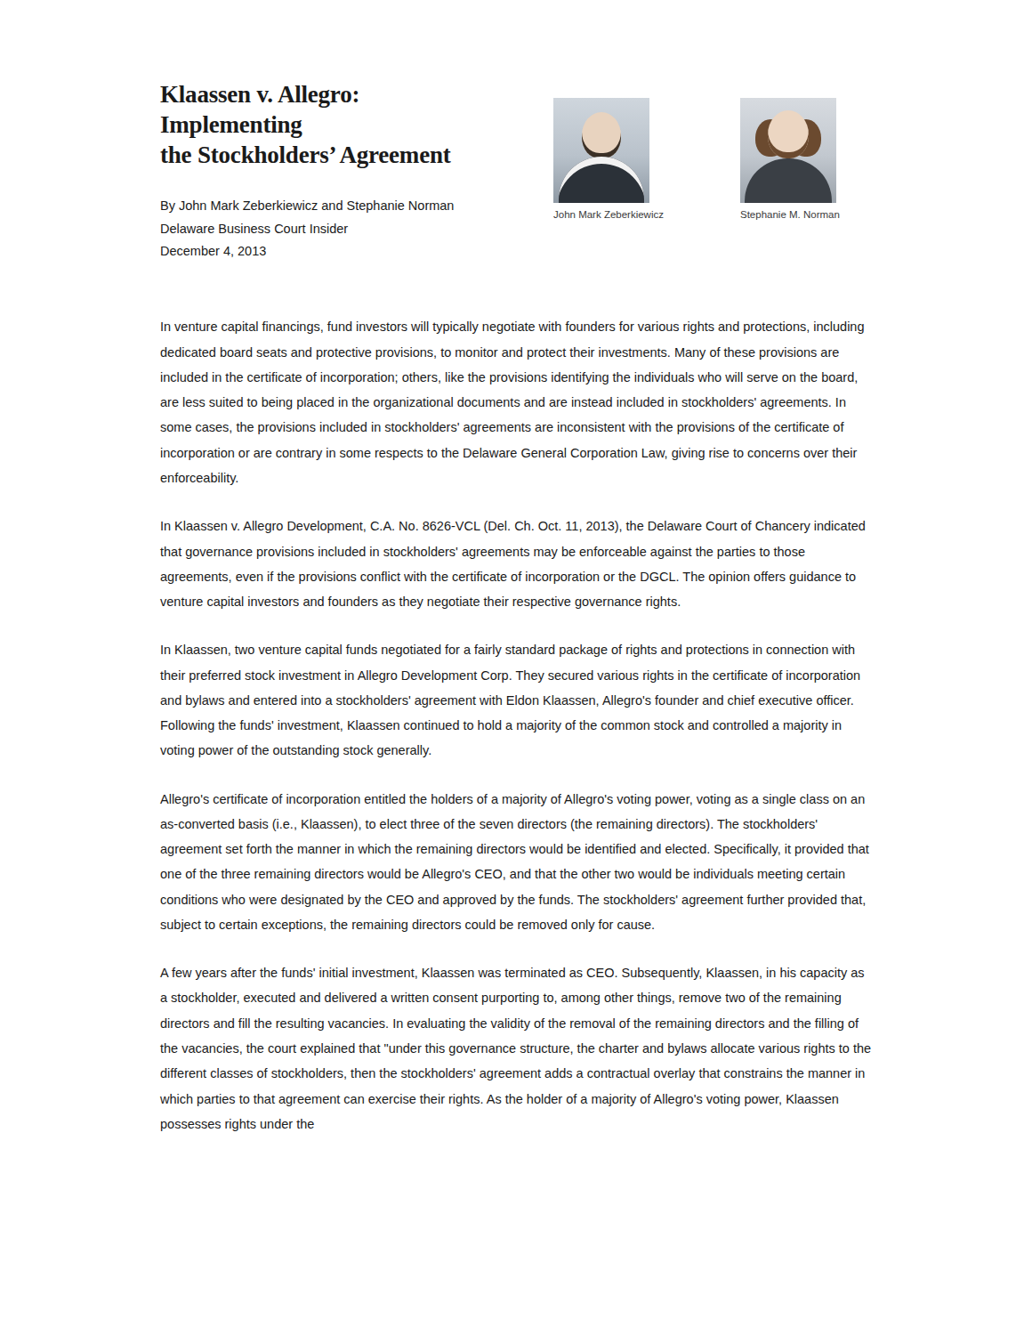Klaassen v. Allegro: Implementing
the Stockholders’ Agreement
By John Mark Zeberkiewicz and Stephanie Norman Delaware Business Court Insider December 4, 2013
John Mark Zeberkiewicz
Stephanie M. Norman
In venture capital financings, fund investors will typically negotiate with founders for various rights and protections, including dedicated board seats and protective provisions, to monitor and protect their investments. Many of these provisions are included in the certificate of incorporation; others, like the provisions identifying the individuals who will serve on the board, are less suited to being placed in the organizational documents and are instead included in stockholders' agreements. In some cases, the provisions included in stockholders' agreements are inconsistent with the provisions of the certificate of incorporation or are contrary in some respects to the Delaware General Corporation Law, giving rise to concerns over their enforceability.
In Klaassen v. Allegro Development, C.A. No. 8626-VCL (Del. Ch. Oct. 11, 2013), the Delaware Court of Chancery indicated that governance provisions included in stockholders' agreements may be enforceable against the parties to those agreements, even if the provisions conflict with the certificate of incorporation or the DGCL. The opinion offers guidance to venture capital investors and founders as they negotiate their respective governance rights.
In Klaassen, two venture capital funds negotiated for a fairly standard package of rights and protections in connection with their preferred stock investment in Allegro Development Corp. They secured various rights in the certificate of incorporation and bylaws and entered into a stockholders' agreement with Eldon Klaassen, Allegro's founder and chief executive officer. Following the funds' investment, Klaassen continued to hold a majority of the common stock and controlled a majority in voting power of the outstanding stock generally.
Allegro's certificate of incorporation entitled the holders of a majority of Allegro's voting power, voting as a single class on an as-converted basis (i.e., Klaassen), to elect three of the seven directors (the remaining directors). The stockholders' agreement set forth the manner in which the remaining directors would be identified and elected. Specifically, it provided that one of the three remaining directors would be Allegro's CEO, and that the other two would be individuals meeting certain conditions who were designated by the CEO and approved by the funds. The stockholders' agreement further provided that, subject to certain exceptions, the remaining directors could be removed only for cause.
A few years after the funds' initial investment, Klaassen was terminated as CEO. Subsequently, Klaassen, in his capacity as a stockholder, executed and delivered a written consent purporting to, among other things, remove two of the remaining directors and fill the resulting vacancies. In evaluating the validity of the removal of the remaining directors and the filling of the vacancies, the court explained that "under this governance structure, the charter and bylaws allocate various rights to the different classes of stockholders, then the stockholders' agreement adds a contractual overlay that constrains the manner in which parties to that agreement can exercise their rights. As the holder of a majority of Allegro's voting power, Klaassen possesses rights under the